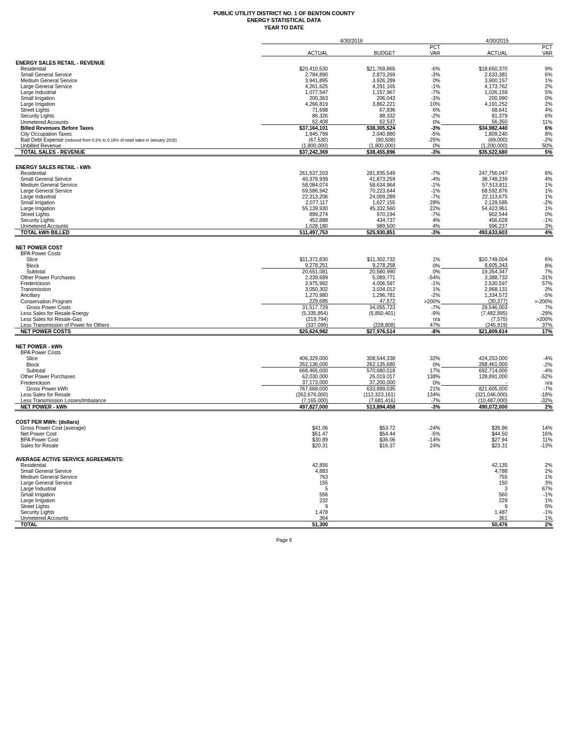PUBLIC UTILITY DISTRICT NO. 1 OF BENTON COUNTY
ENERGY STATISTICAL DATA
YEAR TO DATE
| | 4/30/2016 | 4/30/2015 |
| --- | --- | --- |
| | | | PCT | | PCT |
| | ACTUAL | BUDGET | VAR | ACTUAL | VAR |
| ENERGY SALES RETAIL - REVENUE | | | | | |
| Residential | $20,410,530 | $21,769,865 | -6% | $18,650,370 | 9% |
| Small General Service | 2,784,890 | 2,873,269 | -3% | 2,633,381 | 6% |
| Medium General Service | 3,941,895 | 3,926,289 | 0% | 3,900,157 | 1% |
| Large General Service | 4,261,625 | 4,291,165 | -1% | 4,173,762 | 2% |
| Large Industrial | 1,077,547 | 1,157,967 | -7% | 1,026,159 | 5% |
| Small Irrigation | 200,363 | 206,043 | -3% | 200,990 | 0% |
| Large Irrigation | 4,266,819 | 3,862,221 | 10% | 4,191,252 | 2% |
| Street Lights | 71,698 | 67,836 | 6% | 68,641 | 4% |
| Security Lights | 86,326 | 88,332 | -2% | 81,379 | 6% |
| Unmetered Accounts | 62,408 | 62,537 | 0% | 56,350 | 11% |
| Billed Revenues Before Taxes | $37,164,101 | $38,305,524 | -3% | $34,982,440 | 6% |
| City Occupation Taxes | 1,945,799 | 2,040,880 | -5% | 1,809,240 | 8% |
| Bad Debt Expense (reduced from 0.2% to 0.18% of retail sales in January 2015) | (67,530) | (90,508) | -25% | (69,000) | -2% |
| Unbilled Revenue | (1,800,000) | (1,800,000) | 0% | (1,200,000) | 50% |
| TOTAL SALES - REVENUE | $37,242,369 | $38,455,896 | -3% | $35,522,680 | 5% |
| ENERGY SALES RETAIL - kWh | | | | | |
| Residential | 261,537,203 | 281,835,549 | -7% | 247,756,047 | 6% |
| Small General Service | 40,378,939 | 41,873,259 | -4% | 38,748,239 | 4% |
| Medium General Service | 58,084,074 | 58,634,964 | -1% | 57,513,811 | 1% |
| Large General Service | 69,586,942 | 70,223,644 | -1% | 68,592,876 | 1% |
| Large Industrial | 22,313,206 | 24,009,289 | -7% | 22,113,675 | 1% |
| Small Irrigation | 2,077,117 | 1,627,155 | 28% | 2,129,585 | -2% |
| Large Irrigation | 55,139,930 | 45,332,560 | 22% | 54,423,961 | 1% |
| Street Lights | 899,274 | 970,194 | -7% | 902,544 | 0% |
| Security Lights | 452,888 | 434,737 | 4% | 456,628 | -1% |
| Unmetered Accounts | 1,028,180 | 989,500 | 4% | 996,237 | 3% |
| TOTAL kWh BILLED | 511,497,753 | 525,930,851 | -3% | 493,633,603 | 4% |
| NET POWER COST | | | | | |
| BPA Power Costs | | | | | |
| Slice | $11,372,830 | $11,302,732 | 1% | $10,749,004 | 6% |
| Block | 9,278,251 | 9,278,258 | 0% | 8,605,343 | 8% |
| Subtotal | 20,651,081 | 20,580,990 | 0% | 19,354,347 | 7% |
| Other Power Purchases | 2,339,689 | 5,089,771 | -54% | 3,388,733 | -31% |
| Frederickson | 3,975,992 | 4,006,597 | -1% | 2,530,597 | 57% |
| Transmission | 3,050,302 | 3,034,012 | 1% | 2,968,131 | 3% |
| Ancillary | 1,270,980 | 1,296,781 | -2% | 1,334,572 | -5% |
| Conservation Program | 229,686 | 47,572 | >200% | (30,377) | >-200% |
| Gross Power Costs | 31,517,729 | 34,055,723 | -7% | 29,546,003 | 7% |
| Less Sales for Resale-Energy | (5,335,854) | (5,850,401) | -9% | (7,482,895) | -29% |
| Less Sales for Resale-Gas | (219,794) | - | n/a | (7,575) | >200% |
| Less Transmission of Power for Others | (337,099) | (228,808) | 47% | (245,919) | 37% |
| NET POWER COSTS | $25,624,982 | $27,976,514 | -8% | $21,809,614 | 17% |
| NET POWER - kWh | | | | | |
| BPA Power Costs | | | | | |
| Slice | 406,329,000 | 308,544,338 | 32% | 424,253,000 | -4% |
| Block | 262,136,000 | 262,135,680 | 0% | 268,461,000 | -2% |
| Subtotal | 668,465,000 | 570,680,018 | 17% | 692,714,000 | -4% |
| Other Power Purchases | 62,030,000 | 26,019,017 | 138% | 128,891,000 | -52% |
| Frederickson | 37,173,000 | 37,200,000 | 0% | - | n/a |
| Gross Power kWh | 767,668,000 | 633,899,035 | 21% | 821,605,000 | -7% |
| Less Sales for Resale | (262,676,000) | (112,323,161) | 134% | (321,046,000) | -18% |
| Less Transmission Losses/Imbalance | (7,165,000) | (7,681,416) | -7% | (10,487,000) | -32% |
| NET POWER - kWh | 497,827,000 | 513,894,458 | -3% | 490,072,000 | 2% |
| COST PER MWh: (dollars) | | | | | |
| Gross Power Cost (average) | $41.06 | $53.72 | -24% | $35.96 | 14% |
| Net Power Cost | $51.47 | $54.44 | -5% | $44.50 | 16% |
| BPA Power Cost | $30.89 | $36.06 | -14% | $27.94 | 11% |
| Sales for Resale | $20.31 | $16.37 | 24% | $23.31 | -13% |
| AVERAGE ACTIVE SERVICE AGREEMENTS: | | | | | |
| Residential | 42,856 | | | 42,135 | 2% |
| Small General Service | 4,883 | | | 4,788 | 2% |
| Medium General Service | 763 | | | 755 | 1% |
| Large General Service | 155 | | | 150 | 3% |
| Large Industrial | 5 | | | 3 | 67% |
| Small Irrigation | 556 | | | 560 | -1% |
| Large Irrigation | 232 | | | 229 | 1% |
| Street Lights | 9 | | | 9 | 0% |
| Security Lights | 1,478 | | | 1,487 | -1% |
| Unmetered Accounts | 364 | | | 361 | 1% |
| TOTAL | 51,300 | | | 50,476 | 2% |
Page 9